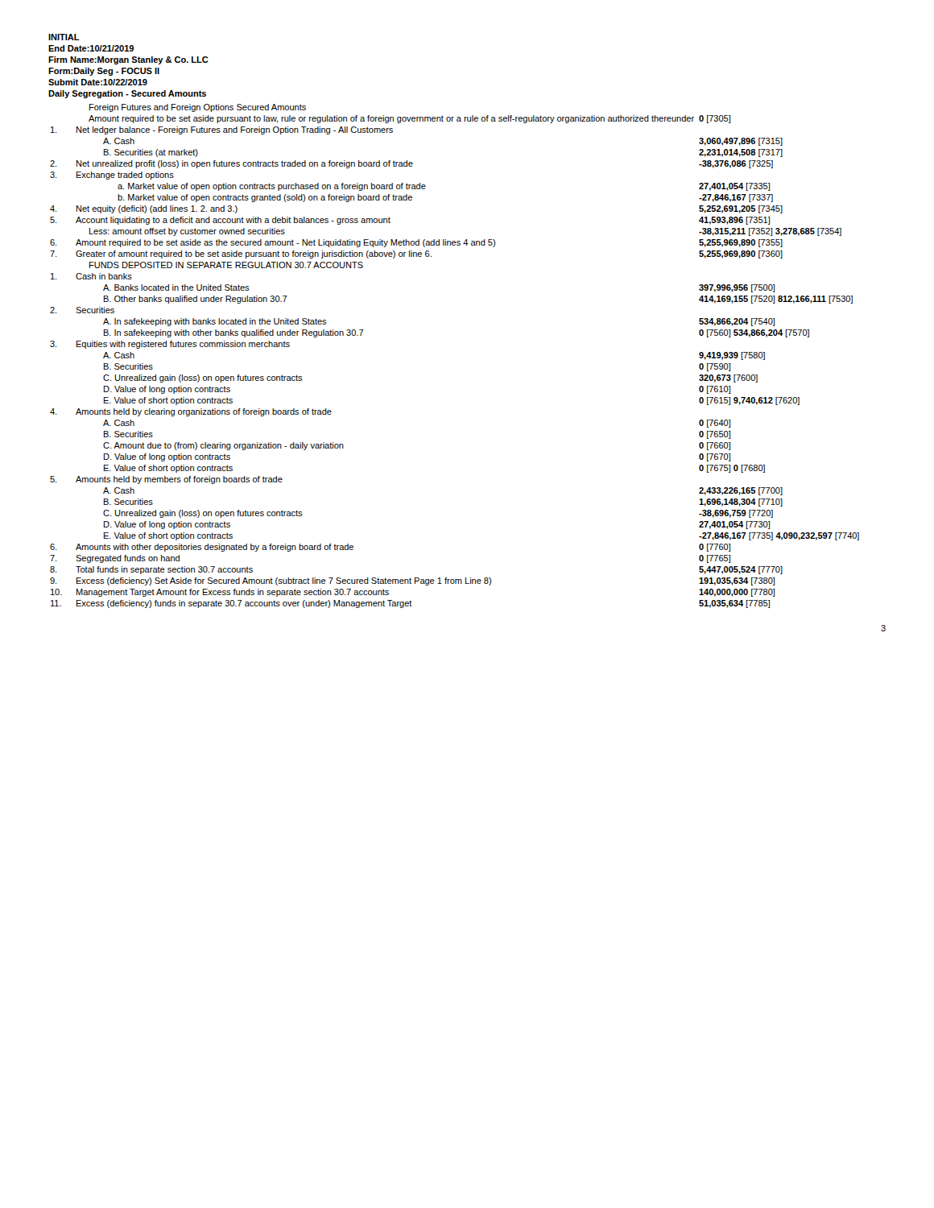INITIAL
End Date:10/21/2019
Firm Name:Morgan Stanley & Co. LLC
Form:Daily Seg - FOCUS II
Submit Date:10/22/2019
Daily Segregation - Secured Amounts
| | Foreign Futures and Foreign Options Secured Amounts | |
| | Amount required to be set aside pursuant to law, rule or regulation of a foreign government or a rule of a self-regulatory organization authorized thereunder | 0 [7305] |
| 1. | Net ledger balance - Foreign Futures and Foreign Option Trading - All Customers | |
| | A. Cash | 3,060,497,896 [7315] |
| | B. Securities (at market) | 2,231,014,508 [7317] |
| 2. | Net unrealized profit (loss) in open futures contracts traded on a foreign board of trade | -38,376,086 [7325] |
| 3. | Exchange traded options | |
| | a. Market value of open option contracts purchased on a foreign board of trade | 27,401,054 [7335] |
| | b. Market value of open contracts granted (sold) on a foreign board of trade | -27,846,167 [7337] |
| 4. | Net equity (deficit) (add lines 1. 2. and 3.) | 5,252,691,205 [7345] |
| 5. | Account liquidating to a deficit and account with a debit balances - gross amount | 41,593,896 [7351] |
| | Less: amount offset by customer owned securities | -38,315,211 [7352] 3,278,685 [7354] |
| 6. | Amount required to be set aside as the secured amount - Net Liquidating Equity Method (add lines 4 and 5) | 5,255,969,890 [7355] |
| 7. | Greater of amount required to be set aside pursuant to foreign jurisdiction (above) or line 6. | 5,255,969,890 [7360] |
| | FUNDS DEPOSITED IN SEPARATE REGULATION 30.7 ACCOUNTS | |
| 1. | Cash in banks | |
| | A. Banks located in the United States | 397,996,956 [7500] |
| | B. Other banks qualified under Regulation 30.7 | 414,169,155 [7520] 812,166,111 [7530] |
| 2. | Securities | |
| | A. In safekeeping with banks located in the United States | 534,866,204 [7540] |
| | B. In safekeeping with other banks qualified under Regulation 30.7 | 0 [7560] 534,866,204 [7570] |
| 3. | Equities with registered futures commission merchants | |
| | A. Cash | 9,419,939 [7580] |
| | B. Securities | 0 [7590] |
| | C. Unrealized gain (loss) on open futures contracts | 320,673 [7600] |
| | D. Value of long option contracts | 0 [7610] |
| | E. Value of short option contracts | 0 [7615] 9,740,612 [7620] |
| 4. | Amounts held by clearing organizations of foreign boards of trade | |
| | A. Cash | 0 [7640] |
| | B. Securities | 0 [7650] |
| | C. Amount due to (from) clearing organization - daily variation | 0 [7660] |
| | D. Value of long option contracts | 0 [7670] |
| | E. Value of short option contracts | 0 [7675] 0 [7680] |
| 5. | Amounts held by members of foreign boards of trade | |
| | A. Cash | 2,433,226,165 [7700] |
| | B. Securities | 1,696,148,304 [7710] |
| | C. Unrealized gain (loss) on open futures contracts | -38,696,759 [7720] |
| | D. Value of long option contracts | 27,401,054 [7730] |
| | E. Value of short option contracts | -27,846,167 [7735] 4,090,232,597 [7740] |
| 6. | Amounts with other depositories designated by a foreign board of trade | 0 [7760] |
| 7. | Segregated funds on hand | 0 [7765] |
| 8. | Total funds in separate section 30.7 accounts | 5,447,005,524 [7770] |
| 9. | Excess (deficiency) Set Aside for Secured Amount (subtract line 7 Secured Statement Page 1 from Line 8) | 191,035,634 [7380] |
| 10. | Management Target Amount for Excess funds in separate section 30.7 accounts | 140,000,000 [7780] |
| 11. | Excess (deficiency) funds in separate 30.7 accounts over (under) Management Target | 51,035,634 [7785] |
3